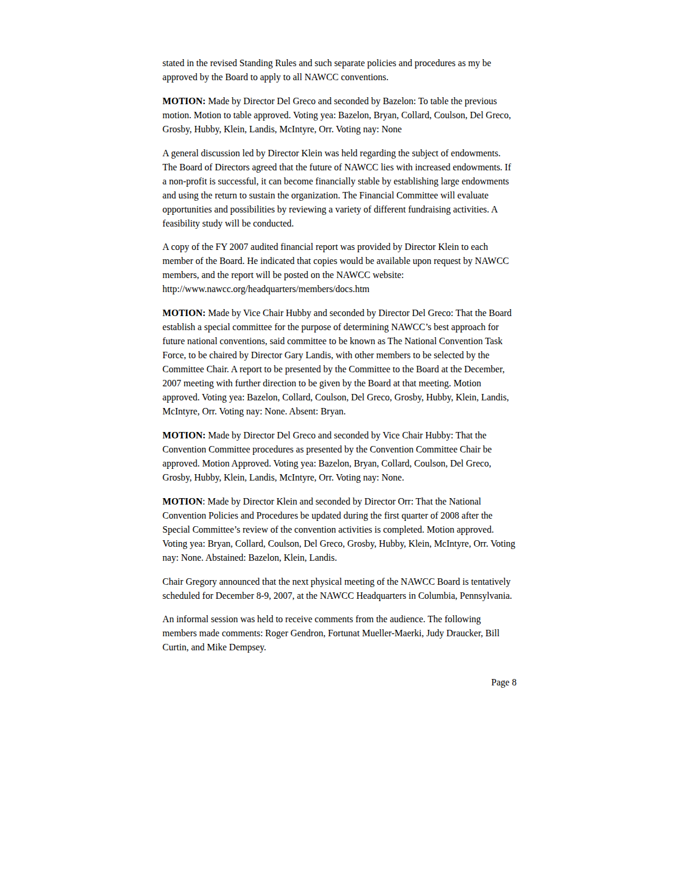stated in the revised Standing Rules and such separate policies and procedures as my be approved by the Board to apply to all NAWCC conventions.
MOTION: Made by Director Del Greco and seconded by Bazelon: To table the previous motion. Motion to table approved. Voting yea: Bazelon, Bryan, Collard, Coulson, Del Greco, Grosby, Hubby, Klein, Landis, McIntyre, Orr. Voting nay: None
A general discussion led by Director Klein was held regarding the subject of endowments. The Board of Directors agreed that the future of NAWCC lies with increased endowments. If a non-profit is successful, it can become financially stable by establishing large endowments and using the return to sustain the organization. The Financial Committee will evaluate opportunities and possibilities by reviewing a variety of different fundraising activities. A feasibility study will be conducted.
A copy of the FY 2007 audited financial report was provided by Director Klein to each member of the Board. He indicated that copies would be available upon request by NAWCC members, and the report will be posted on the NAWCC website: http://www.nawcc.org/headquarters/members/docs.htm
MOTION: Made by Vice Chair Hubby and seconded by Director Del Greco: That the Board establish a special committee for the purpose of determining NAWCC’s best approach for future national conventions, said committee to be known as The National Convention Task Force, to be chaired by Director Gary Landis, with other members to be selected by the Committee Chair. A report to be presented by the Committee to the Board at the December, 2007 meeting with further direction to be given by the Board at that meeting. Motion approved. Voting yea: Bazelon, Collard, Coulson, Del Greco, Grosby, Hubby, Klein, Landis, McIntyre, Orr. Voting nay: None. Absent: Bryan.
MOTION: Made by Director Del Greco and seconded by Vice Chair Hubby: That the Convention Committee procedures as presented by the Convention Committee Chair be approved. Motion Approved. Voting yea: Bazelon, Bryan, Collard, Coulson, Del Greco, Grosby, Hubby, Klein, Landis, McIntyre, Orr. Voting nay: None.
MOTION: Made by Director Klein and seconded by Director Orr: That the National Convention Policies and Procedures be updated during the first quarter of 2008 after the Special Committee’s review of the convention activities is completed. Motion approved. Voting yea: Bryan, Collard, Coulson, Del Greco, Grosby, Hubby, Klein, McIntyre, Orr. Voting nay: None. Abstained: Bazelon, Klein, Landis.
Chair Gregory announced that the next physical meeting of the NAWCC Board is tentatively scheduled for December 8-9, 2007, at the NAWCC Headquarters in Columbia, Pennsylvania.
An informal session was held to receive comments from the audience. The following members made comments: Roger Gendron, Fortunat Mueller-Maerki, Judy Draucker, Bill Curtin, and Mike Dempsey.
Page 8